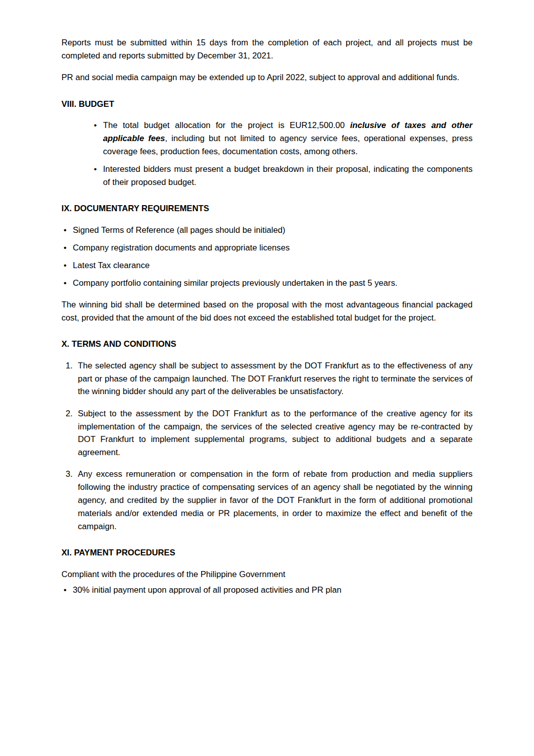Reports must be submitted within 15 days from the completion of each project, and all projects must be completed and reports submitted by December 31, 2021.
PR and social media campaign may be extended up to April 2022, subject to approval and additional funds.
VIII. BUDGET
The total budget allocation for the project is EUR12,500.00 inclusive of taxes and other applicable fees, including but not limited to agency service fees, operational expenses, press coverage fees, production fees, documentation costs, among others.
Interested bidders must present a budget breakdown in their proposal, indicating the components of their proposed budget.
IX. DOCUMENTARY REQUIREMENTS
Signed Terms of Reference (all pages should be initialed)
Company registration documents and appropriate licenses
Latest Tax clearance
Company portfolio containing similar projects previously undertaken in the past 5 years.
The winning bid shall be determined based on the proposal with the most advantageous financial packaged cost, provided that the amount of the bid does not exceed the established total budget for the project.
X. TERMS AND CONDITIONS
The selected agency shall be subject to assessment by the DOT Frankfurt as to the effectiveness of any part or phase of the campaign launched. The DOT Frankfurt reserves the right to terminate the services of the winning bidder should any part of the deliverables be unsatisfactory.
Subject to the assessment by the DOT Frankfurt as to the performance of the creative agency for its implementation of the campaign, the services of the selected creative agency may be re-contracted by DOT Frankfurt to implement supplemental programs, subject to additional budgets and a separate agreement.
Any excess remuneration or compensation in the form of rebate from production and media suppliers following the industry practice of compensating services of an agency shall be negotiated by the winning agency, and credited by the supplier in favor of the DOT Frankfurt in the form of additional promotional materials and/or extended media or PR placements, in order to maximize the effect and benefit of the campaign.
XI. PAYMENT PROCEDURES
Compliant with the procedures of the Philippine Government
30% initial payment upon approval of all proposed activities and PR plan